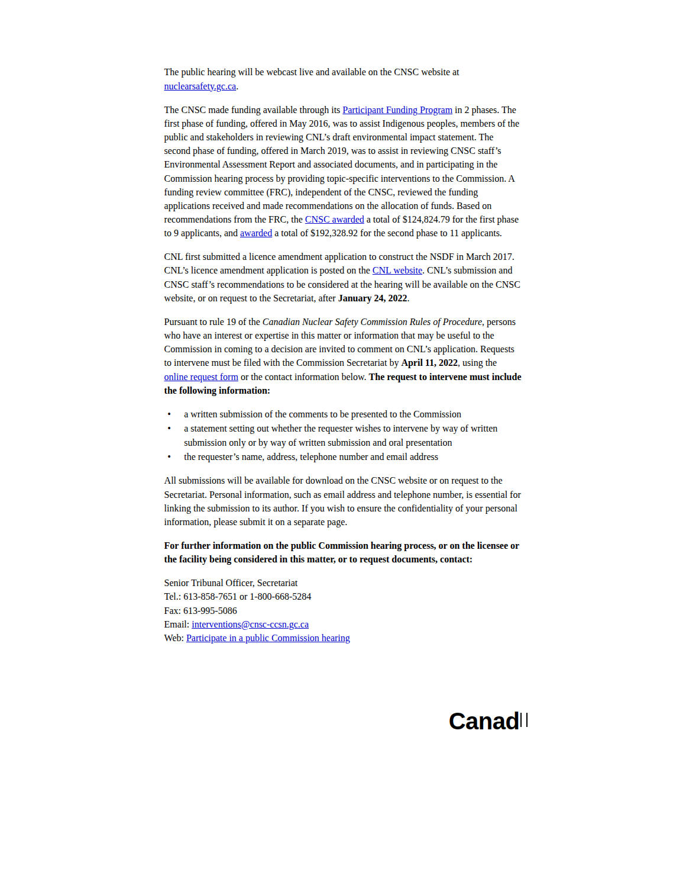The public hearing will be webcast live and available on the CNSC website at nuclearsafety.gc.ca.
The CNSC made funding available through its Participant Funding Program in 2 phases. The first phase of funding, offered in May 2016, was to assist Indigenous peoples, members of the public and stakeholders in reviewing CNL’s draft environmental impact statement. The second phase of funding, offered in March 2019, was to assist in reviewing CNSC staff’s Environmental Assessment Report and associated documents, and in participating in the Commission hearing process by providing topic-specific interventions to the Commission. A funding review committee (FRC), independent of the CNSC, reviewed the funding applications received and made recommendations on the allocation of funds. Based on recommendations from the FRC, the CNSC awarded a total of $124,824.79 for the first phase to 9 applicants, and awarded a total of $192,328.92 for the second phase to 11 applicants.
CNL first submitted a licence amendment application to construct the NSDF in March 2017. CNL’s licence amendment application is posted on the CNL website. CNL’s submission and CNSC staff’s recommendations to be considered at the hearing will be available on the CNSC website, or on request to the Secretariat, after January 24, 2022.
Pursuant to rule 19 of the Canadian Nuclear Safety Commission Rules of Procedure, persons who have an interest or expertise in this matter or information that may be useful to the Commission in coming to a decision are invited to comment on CNL’s application. Requests to intervene must be filed with the Commission Secretariat by April 11, 2022, using the online request form or the contact information below. The request to intervene must include the following information:
a written submission of the comments to be presented to the Commission
a statement setting out whether the requester wishes to intervene by way of written submission only or by way of written submission and oral presentation
the requester’s name, address, telephone number and email address
All submissions will be available for download on the CNSC website or on request to the Secretariat. Personal information, such as email address and telephone number, is essential for linking the submission to its author. If you wish to ensure the confidentiality of your personal information, please submit it on a separate page.
For further information on the public Commission hearing process, or on the licensee or the facility being considered in this matter, or to request documents, contact:
Senior Tribunal Officer, Secretariat
Tel.: 613-858-7651 or 1-800-668-5284
Fax: 613-995-5086
Email: interventions@cnsc-ccsn.gc.ca
Web: Participate in a public Commission hearing
Canad